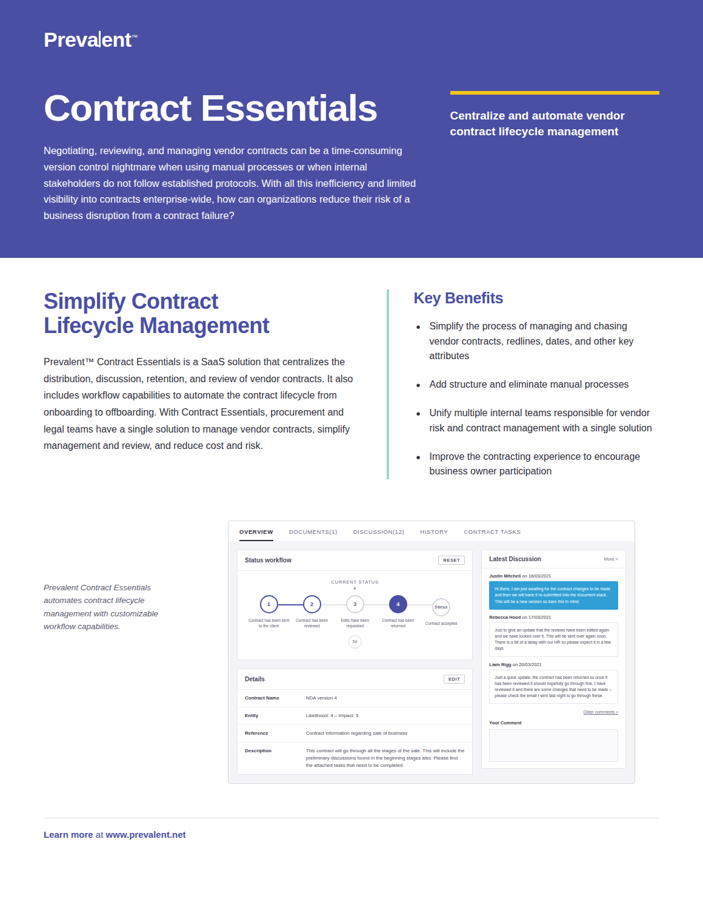Preva ent™
Contract Essentials
Negotiating, reviewing, and managing vendor contracts can be a time-consuming version control nightmare when using manual processes or when internal stakeholders do not follow established protocols. With all this inefficiency and limited visibility into contracts enterprise-wide, how can organizations reduce their risk of a business disruption from a contract failure?
Centralize and automate vendor contract lifecycle management
Simplify Contract
Lifecycle Management
Prevalent™ Contract Essentials is a SaaS solution that centralizes the distribution, discussion, retention, and review of vendor contracts. It also includes workflow capabilities to automate the contract lifecycle from onboarding to offboarding. With Contract Essentials, procurement and legal teams have a single solution to manage vendor contracts, simplify management and review, and reduce cost and risk.
Key Benefits
Simplify the process of managing and chasing vendor contracts, redlines, dates, and other key attributes
Add structure and eliminate manual processes
Unify multiple internal teams responsible for vendor risk and contract management with a single solution
Improve the contracting experience to encourage business owner participation
Prevalent Contract Essentials automates contract lifecycle management with customizable workflow capabilities.
Overview Documents(1) Discussion(12) History Contract Tasks
Status workflow Reset
Current Status
▾
1
Contract has been sent to the client
2
Contract has been reviewed
3
Edits have been requested
4
Contract has been returned
Status
Contract accepted
5d
Details Edit
| Contract Name | NDA version 4 |
| Entity | Likelihood: 4 – Impact: 5 |
| Reference | Contract information regarding sale of business |
| Description | This contract will go through all the stages of the sale. This will include the preliminary discussions found in the beginning stages also. Please find the attached tasks that need to be completed |
Latest Discussion More >
Justin Mitchell on 16/03/2021
Hi there, I am just awaiting for the contract changes to be made and then we will have it re-submitted into the document stack. This will be a new version so bare this in mind.
Rebecca Hood on 17/03/2021
Just to give an update that the reviews have been edited again and we have looked over it. This will be sent over again soon. There is a bit of a delay with our HR so please expect it in a few days.
Liam Rigg on 20/03/2021
Just a quick update, the contract has been returned so once it has been reviewed it should hopefully go through fine. I have reviewed it and there are some changes that need to be made – please check the email I sent last night to go through these.
Older comments >
Your Comment
Learn more at www.prevalent.net